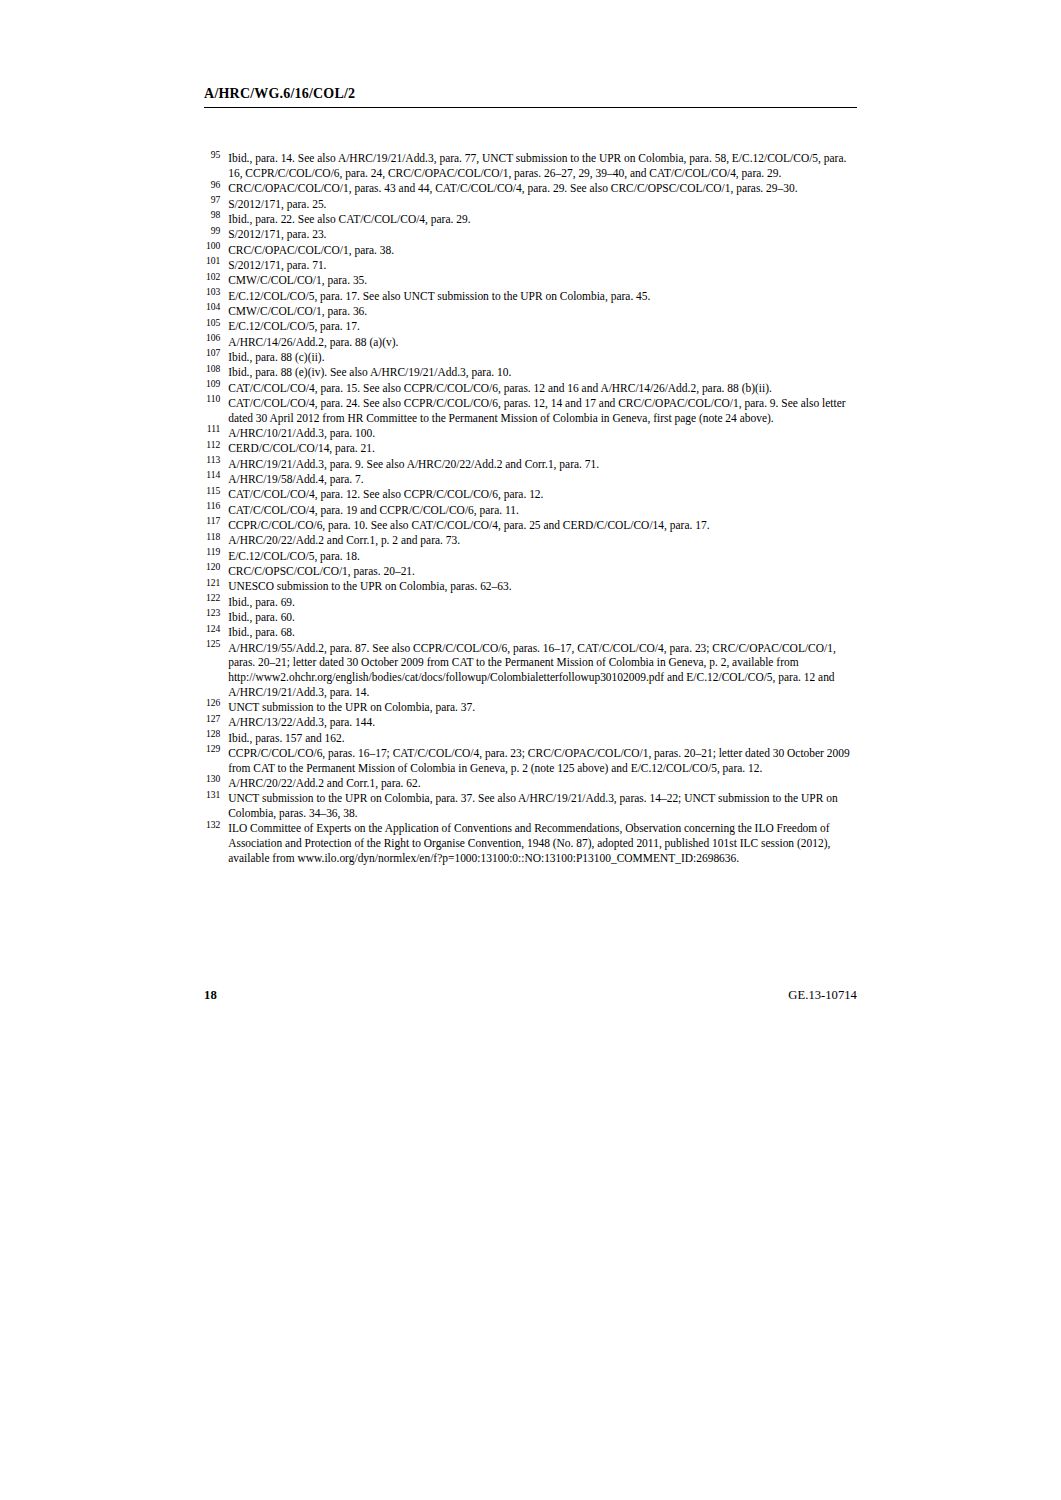A/HRC/WG.6/16/COL/2
95 Ibid., para. 14. See also A/HRC/19/21/Add.3, para. 77, UNCT submission to the UPR on Colombia, para. 58, E/C.12/COL/CO/5, para. 16, CCPR/C/COL/CO/6, para. 24, CRC/C/OPAC/COL/CO/1, paras. 26–27, 29, 39–40, and CAT/C/COL/CO/4, para. 29.
96 CRC/C/OPAC/COL/CO/1, paras. 43 and 44, CAT/C/COL/CO/4, para. 29. See also CRC/C/OPSC/COL/CO/1, paras. 29–30.
97 S/2012/171, para. 25.
98 Ibid., para. 22. See also CAT/C/COL/CO/4, para. 29.
99 S/2012/171, para. 23.
100 CRC/C/OPAC/COL/CO/1, para. 38.
101 S/2012/171, para. 71.
102 CMW/C/COL/CO/1, para. 35.
103 E/C.12/COL/CO/5, para. 17. See also UNCT submission to the UPR on Colombia, para. 45.
104 CMW/C/COL/CO/1, para. 36.
105 E/C.12/COL/CO/5, para. 17.
106 A/HRC/14/26/Add.2, para. 88 (a)(v).
107 Ibid., para. 88 (c)(ii).
108 Ibid., para. 88 (e)(iv). See also A/HRC/19/21/Add.3, para. 10.
109 CAT/C/COL/CO/4, para. 15. See also CCPR/C/COL/CO/6, paras. 12 and 16 and A/HRC/14/26/Add.2, para. 88 (b)(ii).
110 CAT/C/COL/CO/4, para. 24. See also CCPR/C/COL/CO/6, paras. 12, 14 and 17 and CRC/C/OPAC/COL/CO/1, para. 9. See also letter dated 30 April 2012 from HR Committee to the Permanent Mission of Colombia in Geneva, first page (note 24 above).
111 A/HRC/10/21/Add.3, para. 100.
112 CERD/C/COL/CO/14, para. 21.
113 A/HRC/19/21/Add.3, para. 9. See also A/HRC/20/22/Add.2 and Corr.1, para. 71.
114 A/HRC/19/58/Add.4, para. 7.
115 CAT/C/COL/CO/4, para. 12. See also CCPR/C/COL/CO/6, para. 12.
116 CAT/C/COL/CO/4, para. 19 and CCPR/C/COL/CO/6, para. 11.
117 CCPR/C/COL/CO/6, para. 10. See also CAT/C/COL/CO/4, para. 25 and CERD/C/COL/CO/14, para. 17.
118 A/HRC/20/22/Add.2 and Corr.1, p. 2 and para. 73.
119 E/C.12/COL/CO/5, para. 18.
120 CRC/C/OPSC/COL/CO/1, paras. 20–21.
121 UNESCO submission to the UPR on Colombia, paras. 62–63.
122 Ibid., para. 69.
123 Ibid., para. 60.
124 Ibid., para. 68.
125 A/HRC/19/55/Add.2, para. 87. See also CCPR/C/COL/CO/6, paras. 16–17, CAT/C/COL/CO/4, para. 23; CRC/C/OPAC/COL/CO/1, paras. 20–21; letter dated 30 October 2009 from CAT to the Permanent Mission of Colombia in Geneva, p. 2, available from http://www2.ohchr.org/english/bodies/cat/docs/followup/Colombialetterfollowup30102009.pdf and E/C.12/COL/CO/5, para. 12 and A/HRC/19/21/Add.3, para. 14.
126 UNCT submission to the UPR on Colombia, para. 37.
127 A/HRC/13/22/Add.3, para. 144.
128 Ibid., paras. 157 and 162.
129 CCPR/C/COL/CO/6, paras. 16–17; CAT/C/COL/CO/4, para. 23; CRC/C/OPAC/COL/CO/1, paras. 20–21; letter dated 30 October 2009 from CAT to the Permanent Mission of Colombia in Geneva, p. 2 (note 125 above) and E/C.12/COL/CO/5, para. 12.
130 A/HRC/20/22/Add.2 and Corr.1, para. 62.
131 UNCT submission to the UPR on Colombia, para. 37. See also A/HRC/19/21/Add.3, paras. 14–22; UNCT submission to the UPR on Colombia, paras. 34–36, 38.
132 ILO Committee of Experts on the Application of Conventions and Recommendations, Observation concerning the ILO Freedom of Association and Protection of the Right to Organise Convention, 1948 (No. 87), adopted 2011, published 101st ILC session (2012), available from www.ilo.org/dyn/normlex/en/f?p=1000:13100:0::NO:13100:P13100_COMMENT_ID:2698636.
18 GE.13-10714